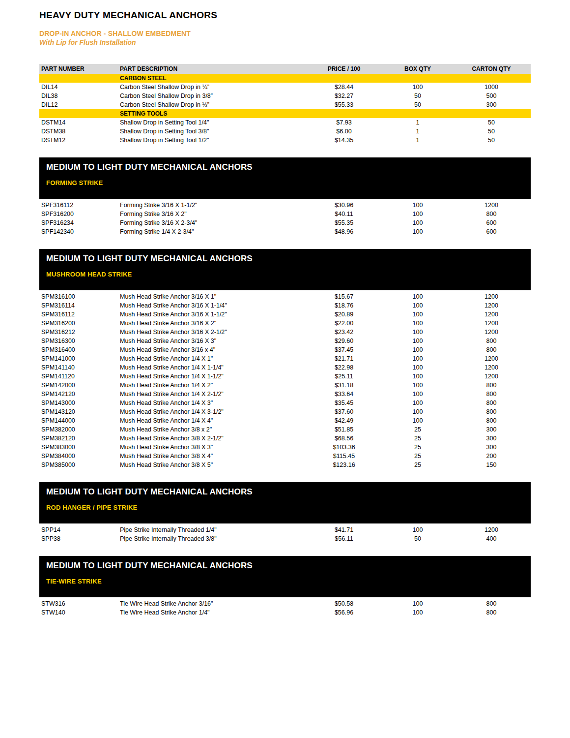HEAVY DUTY MECHANICAL ANCHORS
DROP-IN ANCHOR - SHALLOW EMBEDMENT
With Lip for Flush Installation
| PART NUMBER | PART DESCRIPTION | PRICE / 100 | BOX QTY | CARTON QTY |
| --- | --- | --- | --- | --- |
| | CARBON STEEL | | | |
| DIL14 | Carbon Steel Shallow Drop in ¼” | $28.44 | 100 | 1000 |
| DIL38 | Carbon Steel Shallow Drop in 3/8” | $32.27 | 50 | 500 |
| DIL12 | Carbon Steel Shallow Drop in ½” | $55.33 | 50 | 300 |
| | SETTING TOOLS | | | |
| DSTM14 | Shallow Drop in Setting Tool 1/4" | $7.93 | 1 | 50 |
| DSTM38 | Shallow Drop in Setting Tool 3/8" | $6.00 | 1 | 50 |
| DSTM12 | Shallow Drop in Setting Tool 1/2" | $14.35 | 1 | 50 |
MEDIUM TO LIGHT DUTY MECHANICAL ANCHORS
FORMING STRIKE
| SPF316112 | Forming Strike 3/16 X 1-1/2" | $30.96 | 100 | 1200 |
| SPF316200 | Forming Strike 3/16 X 2" | $40.11 | 100 | 800 |
| SPF316234 | Forming Strike 3/16 X 2-3/4" | $55.35 | 100 | 600 |
| SPF142340 | Forming Strike 1/4 X 2-3/4" | $48.96 | 100 | 600 |
MEDIUM TO LIGHT DUTY MECHANICAL ANCHORS
MUSHROOM HEAD STRIKE
| SPM316100 | Mush Head Strike Anchor 3/16 X 1" | $15.67 | 100 | 1200 |
| SPM316114 | Mush Head Strike Anchor 3/16 X 1-1/4" | $18.76 | 100 | 1200 |
| SPM316112 | Mush Head Strike Anchor 3/16 X 1-1/2" | $20.89 | 100 | 1200 |
| SPM316200 | Mush Head Strike Anchor 3/16 X 2" | $22.00 | 100 | 1200 |
| SPM316212 | Mush Head Strike Anchor 3/16 X 2-1/2" | $23.42 | 100 | 1200 |
| SPM316300 | Mush Head Strike Anchor 3/16 X 3" | $29.60 | 100 | 800 |
| SPM316400 | Mush Head Strike Anchor 3/16 x 4" | $37.45 | 100 | 800 |
| SPM141000 | Mush Head Strike Anchor 1/4 X 1" | $21.71 | 100 | 1200 |
| SPM141140 | Mush Head Strike Anchor 1/4 X 1-1/4" | $22.98 | 100 | 1200 |
| SPM141120 | Mush Head Strike Anchor 1/4 X 1-1/2" | $25.11 | 100 | 1200 |
| SPM142000 | Mush Head Strike Anchor 1/4 X 2" | $31.18 | 100 | 800 |
| SPM142120 | Mush Head Strike Anchor 1/4 X 2-1/2" | $33.64 | 100 | 800 |
| SPM143000 | Mush Head Strike Anchor 1/4 X 3" | $35.45 | 100 | 800 |
| SPM143120 | Mush Head Strike Anchor 1/4 X 3-1/2" | $37.60 | 100 | 800 |
| SPM144000 | Mush Head Strike Anchor 1/4 X 4" | $42.49 | 100 | 800 |
| SPM382000 | Mush Head Strike Anchor 3/8 x 2" | $51.85 | 25 | 300 |
| SPM382120 | Mush Head Strike Anchor 3/8 X 2-1/2" | $68.56 | 25 | 300 |
| SPM383000 | Mush Head Strike Anchor 3/8 X 3" | $103.36 | 25 | 300 |
| SPM384000 | Mush Head Strike Anchor 3/8 X 4" | $115.45 | 25 | 200 |
| SPM385000 | Mush Head Strike Anchor 3/8 X 5" | $123.16 | 25 | 150 |
MEDIUM TO LIGHT DUTY MECHANICAL ANCHORS
ROD HANGER / PIPE STRIKE
| SPP14 | Pipe Strike Internally Threaded 1/4" | $41.71 | 100 | 1200 |
| SPP38 | Pipe Strike Internally Threaded 3/8" | $56.11 | 50 | 400 |
MEDIUM TO LIGHT DUTY MECHANICAL ANCHORS
TIE-WIRE STRIKE
| STW316 | Tie Wire Head Strike Anchor 3/16" | $50.58 | 100 | 800 |
| STW140 | Tie Wire Head Strike Anchor 1/4" | $56.96 | 100 | 800 |